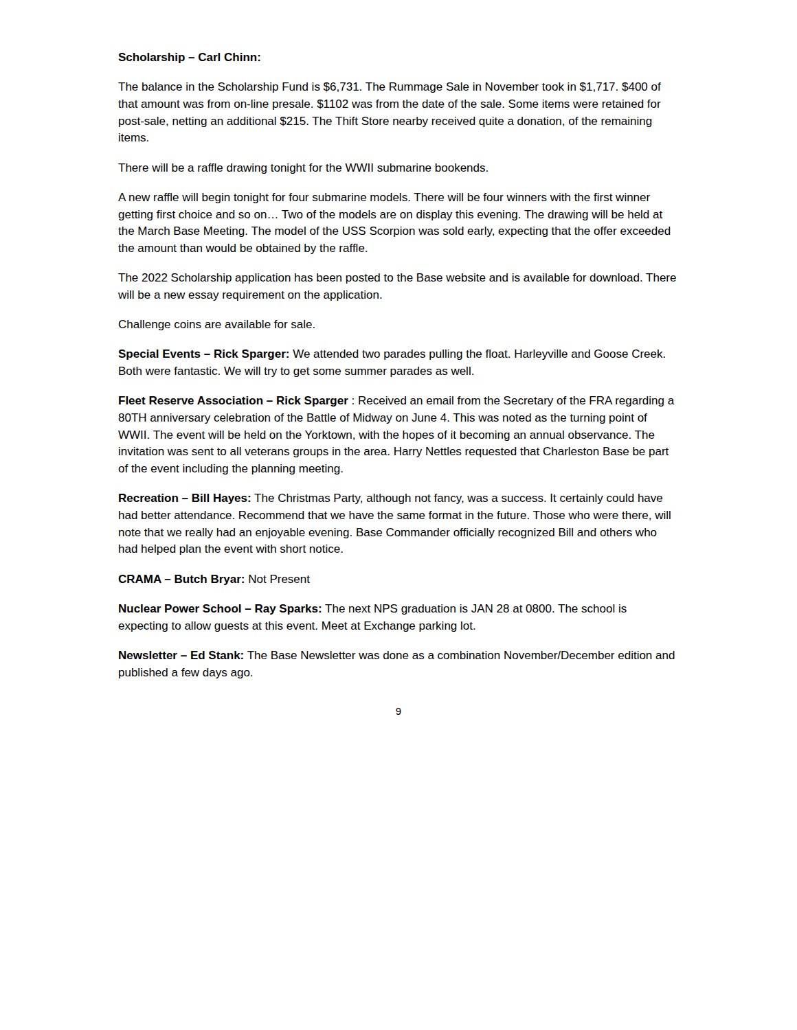Scholarship – Carl Chinn:
The balance in the Scholarship Fund is $6,731. The Rummage Sale in November took in $1,717. $400 of that amount was from on-line presale. $1102 was from the date of the sale. Some items were retained for post-sale, netting an additional $215. The Thift Store nearby received quite a donation, of the remaining items.
There will be a raffle drawing tonight for the WWII submarine bookends.
A new raffle will begin tonight for four submarine models. There will be four winners with the first winner getting first choice and so on… Two of the models are on display this evening. The drawing will be held at the March Base Meeting. The model of the USS Scorpion was sold early, expecting that the offer exceeded the amount than would be obtained by the raffle.
The 2022 Scholarship application has been posted to the Base website and is available for download. There will be a new essay requirement on the application.
Challenge coins are available for sale.
Special Events – Rick Sparger: We attended two parades pulling the float. Harleyville and Goose Creek. Both were fantastic. We will try to get some summer parades as well.
Fleet Reserve Association – Rick Sparger : Received an email from the Secretary of the FRA regarding a 80TH anniversary celebration of the Battle of Midway on June 4. This was noted as the turning point of WWII. The event will be held on the Yorktown, with the hopes of it becoming an annual observance. The invitation was sent to all veterans groups in the area. Harry Nettles requested that Charleston Base be part of the event including the planning meeting.
Recreation – Bill Hayes: The Christmas Party, although not fancy, was a success. It certainly could have had better attendance. Recommend that we have the same format in the future. Those who were there, will note that we really had an enjoyable evening. Base Commander officially recognized Bill and others who had helped plan the event with short notice.
CRAMA – Butch Bryar: Not Present
Nuclear Power School – Ray Sparks: The next NPS graduation is JAN 28 at 0800. The school is expecting to allow guests at this event. Meet at Exchange parking lot.
Newsletter – Ed Stank: The Base Newsletter was done as a combination November/December edition and published a few days ago.
9